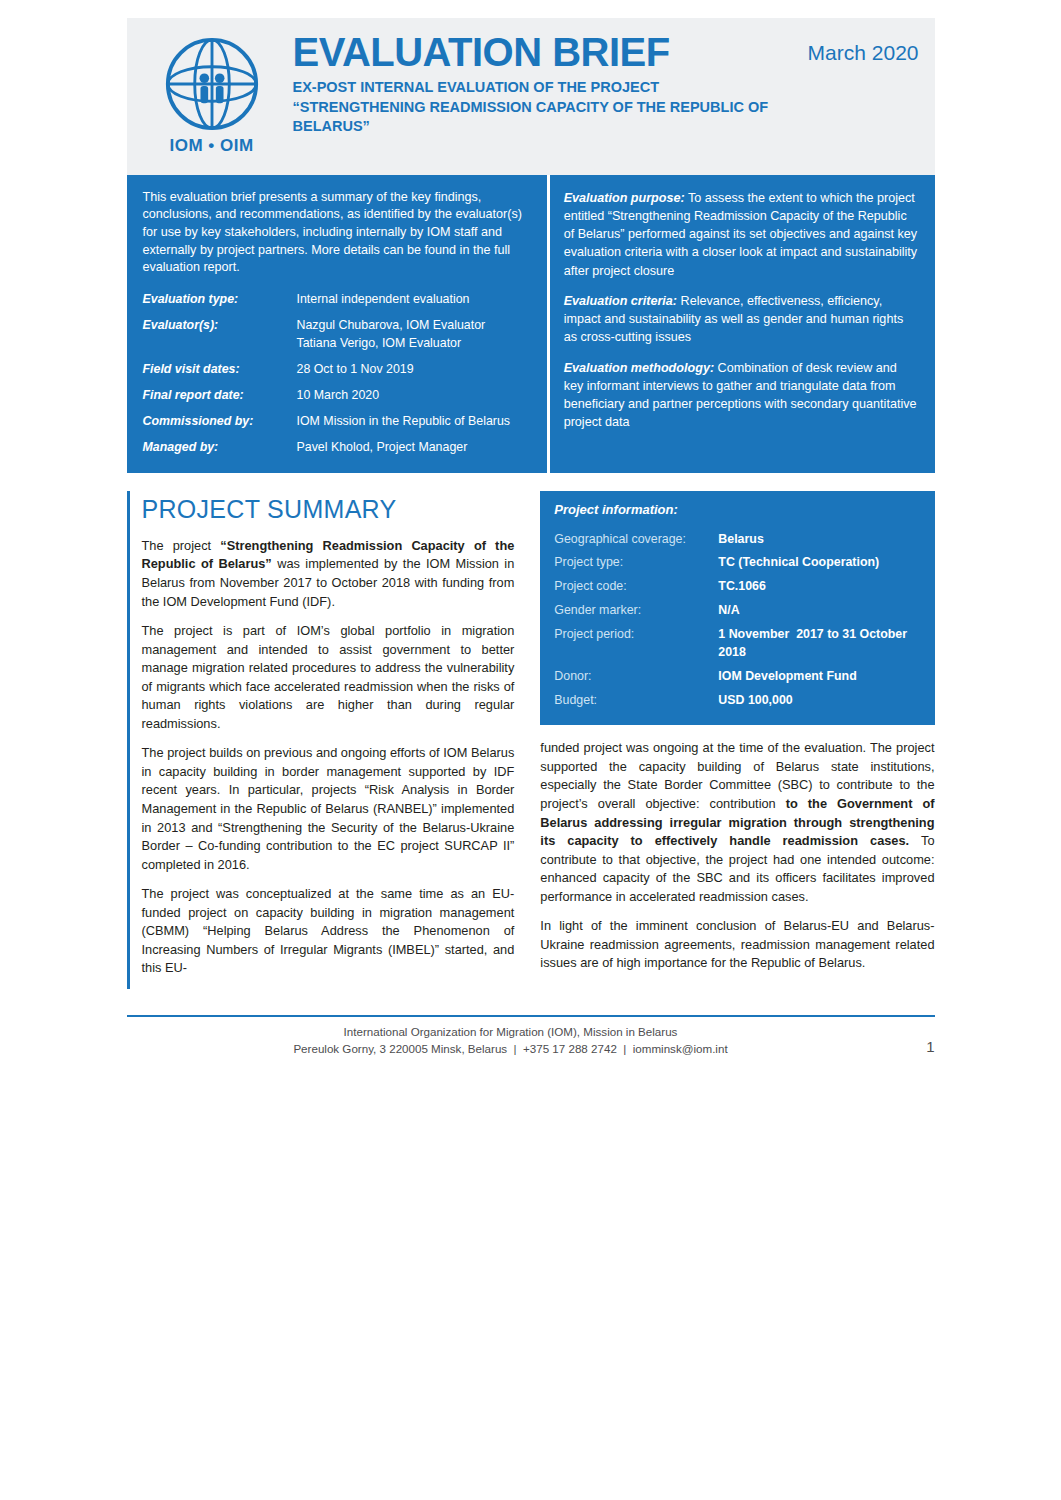IOM • OIM
EVALUATION BRIEF
Ex-post internal evaluation of the project
“Strengthening readmission capacity of the Republic of Belarus”
March 2020
This evaluation brief presents a summary of the key findings, conclusions, and recommendations, as identified by the evaluator(s) for use by key stakeholders, including internally by IOM staff and externally by project partners. More details can be found in the full evaluation report.
| Evaluation type: | Internal independent evaluation |
| Evaluator(s): | Nazgul Chubarova, IOM Evaluator Tatiana Verigo, IOM Evaluator |
| Field visit dates: | 28 Oct to 1 Nov 2019 |
| Final report date: | 10 March 2020 |
| Commissioned by: | IOM Mission in the Republic of Belarus |
| Managed by: | Pavel Kholod, Project Manager |
Evaluation purpose: To assess the extent to which the project entitled “Strengthening Readmission Capacity of the Republic of Belarus” performed against its set objectives and against key evaluation criteria with a closer look at impact and sustainability after project closure
Evaluation criteria: Relevance, effectiveness, efficiency, impact and sustainability as well as gender and human rights as cross-cutting issues
Evaluation methodology: Combination of desk review and key informant interviews to gather and triangulate data from beneficiary and partner perceptions with secondary quantitative project data
PROJECT SUMMARY
The project “Strengthening Readmission Capacity of the Republic of Belarus” was implemented by the IOM Mission in Belarus from November 2017 to October 2018 with funding from the IOM Development Fund (IDF).
The project is part of IOM’s global portfolio in migration management and intended to assist government to better manage migration related procedures to address the vulnerability of migrants which face accelerated readmission when the risks of human rights violations are higher than during regular readmissions.
The project builds on previous and ongoing efforts of IOM Belarus in capacity building in border management supported by IDF recent years. In particular, projects “Risk Analysis in Border Management in the Republic of Belarus (RANBEL)” implemented in 2013 and “Strengthening the Security of the Belarus-Ukraine Border – Co-funding contribution to the EC project SURCAP II” completed in 2016.
The project was conceptualized at the same time as an EU-funded project on capacity building in migration management (CBMM) “Helping Belarus Address the Phenomenon of Increasing Numbers of Irregular Migrants (IMBEL)” started, and this EU-
Project information:
| Geographical coverage: | Belarus |
| Project type: | TC (Technical Cooperation) |
| Project code: | TC.1066 |
| Gender marker: | N/A |
| Project period: | 1 November 2017 to 31 October 2018 |
| Donor: | IOM Development Fund |
| Budget: | USD 100,000 |
funded project was ongoing at the time of the evaluation. The project supported the capacity building of Belarus state institutions, especially the State Border Committee (SBC) to contribute to the project’s overall objective: contribution to the Government of Belarus addressing irregular migration through strengthening its capacity to effectively handle readmission cases. To contribute to that objective, the project had one intended outcome: enhanced capacity of the SBC and its officers facilitates improved performance in accelerated readmission cases.
In light of the imminent conclusion of Belarus-EU and Belarus-Ukraine readmission agreements, readmission management related issues are of high importance for the Republic of Belarus.
International Organization for Migration (IOM), Mission in Belarus
Pereulok Gorny, 3 220005 Minsk, Belarus | +375 17 288 2742 | iomminsk@iom.int
1